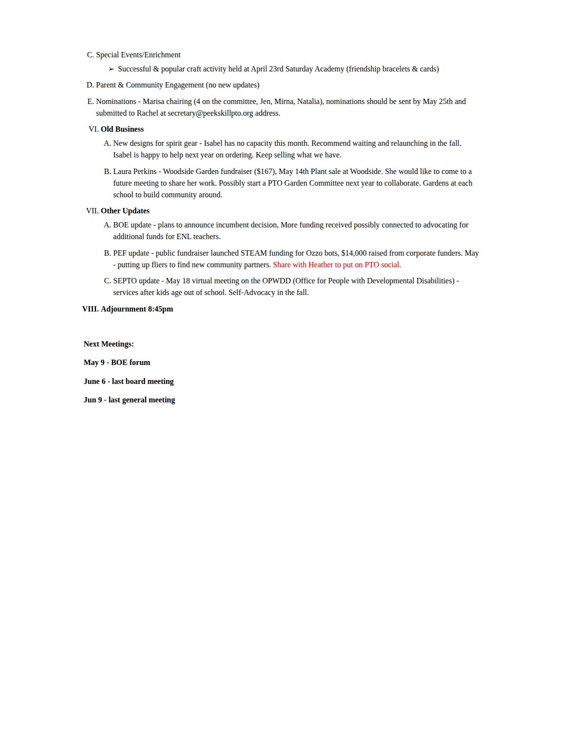Special Events/Enrichment
Successful & popular craft activity held at April 23rd Saturday Academy (friendship bracelets & cards)
Parent & Community Engagement (no new updates)
Nominations - Marisa chairing (4 on the committee, Jen, Mirna, Natalia), nominations should be sent by May 25th and submitted to Rachel at secretary@peekskillpto.org address.
Old Business
New designs for spirit gear - Isabel has no capacity this month. Recommend waiting and relaunching in the fall. Isabel is happy to help next year on ordering. Keep selling what we have.
Laura Perkins - Woodside Garden fundraiser ($167), May 14th Plant sale at Woodside. She would like to come to a future meeting to share her work. Possibly start a PTO Garden Committee next year to collaborate. Gardens at each school to build community around.
Other Updates
BOE update - plans to announce incumbent decision, More funding received possibly connected to advocating for additional funds for ENL teachers.
PEF update - public fundraiser launched STEAM funding for Ozzo bots, $14,000 raised from corporate funders. May - putting up fliers to find new community partners. Share with Heather to put on PTO social.
SEPTO update - May 18 virtual meeting on the OPWDD (Office for People with Developmental Disabilities) - services after kids age out of school. Self-Advocacy in the fall.
Adjournment 8:45pm
Next Meetings:
May 9 - BOE forum
June 6 - last board meeting
Jun 9 - last general meeting